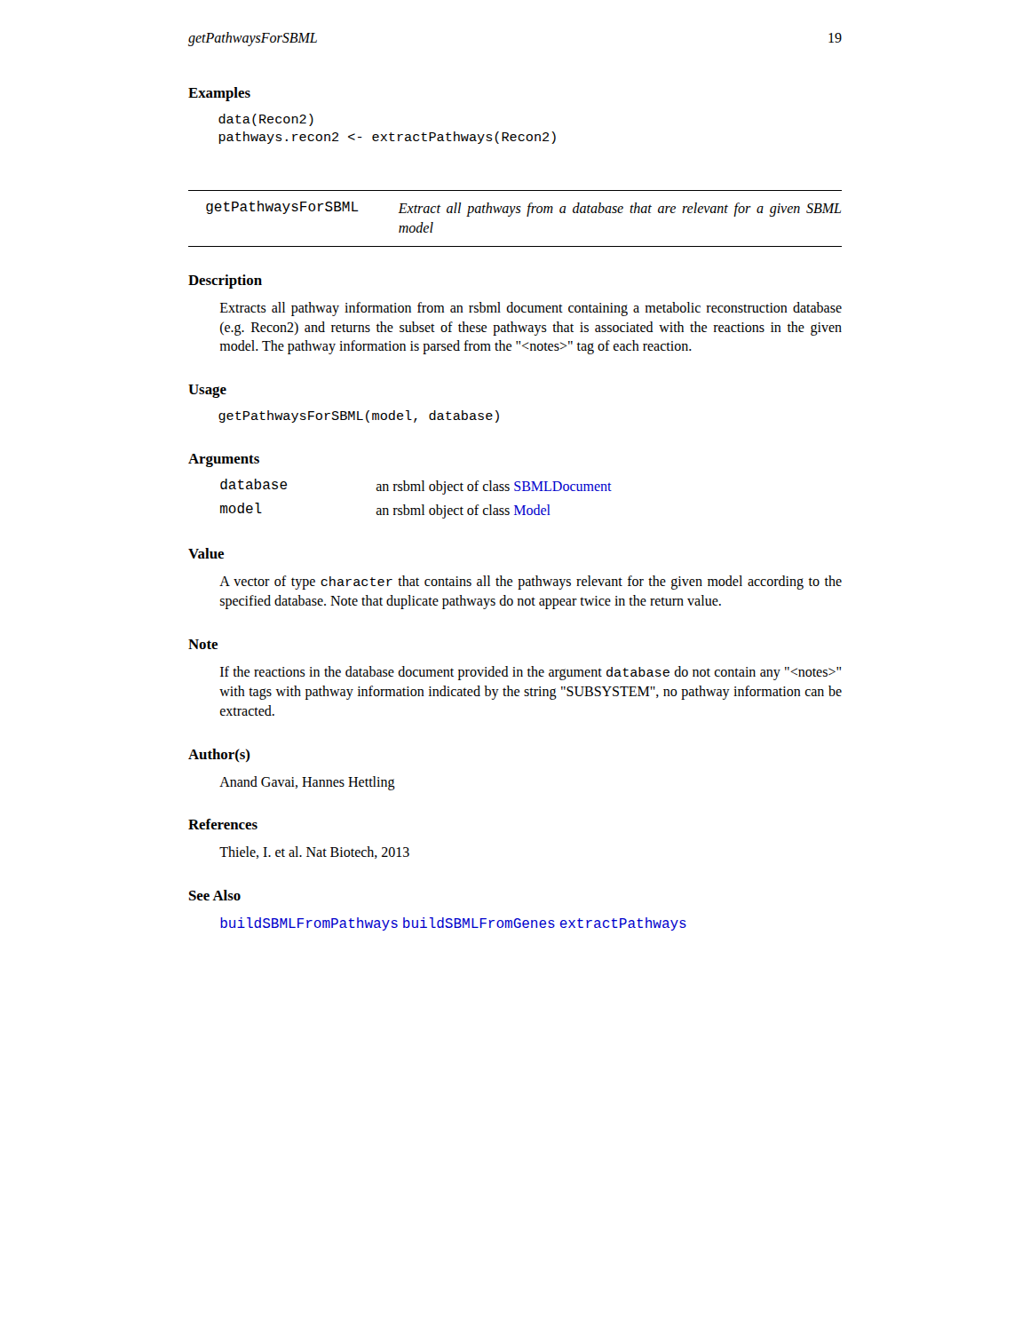getPathwaysForSBML 19
Examples
data(Recon2)
pathways.recon2 <- extractPathways(Recon2)
| getPathwaysForSBML | Extract all pathways from a database that are relevant for a given SBML model |
Description
Extracts all pathway information from an rsbml document containing a metabolic reconstruction database (e.g. Recon2) and returns the subset of these pathways that is associated with the reactions in the given model. The pathway information is parsed from the "<notes>" tag of each reaction.
Usage
getPathwaysForSBML(model, database)
Arguments
database
an rsbml object of class SBMLDocument
model
an rsbml object of class Model
Value
A vector of type character that contains all the pathways relevant for the given model according to the specified database. Note that duplicate pathways do not appear twice in the return value.
Note
If the reactions in the database document provided in the argument database do not contain any "<notes>" with tags with pathway information indicated by the string "SUBSYSTEM", no pathway information can be extracted.
Author(s)
Anand Gavai, Hannes Hettling
References
Thiele, I. et al. Nat Biotech, 2013
See Also
buildSBMLFromPathways buildSBMLFromGenes extractPathways